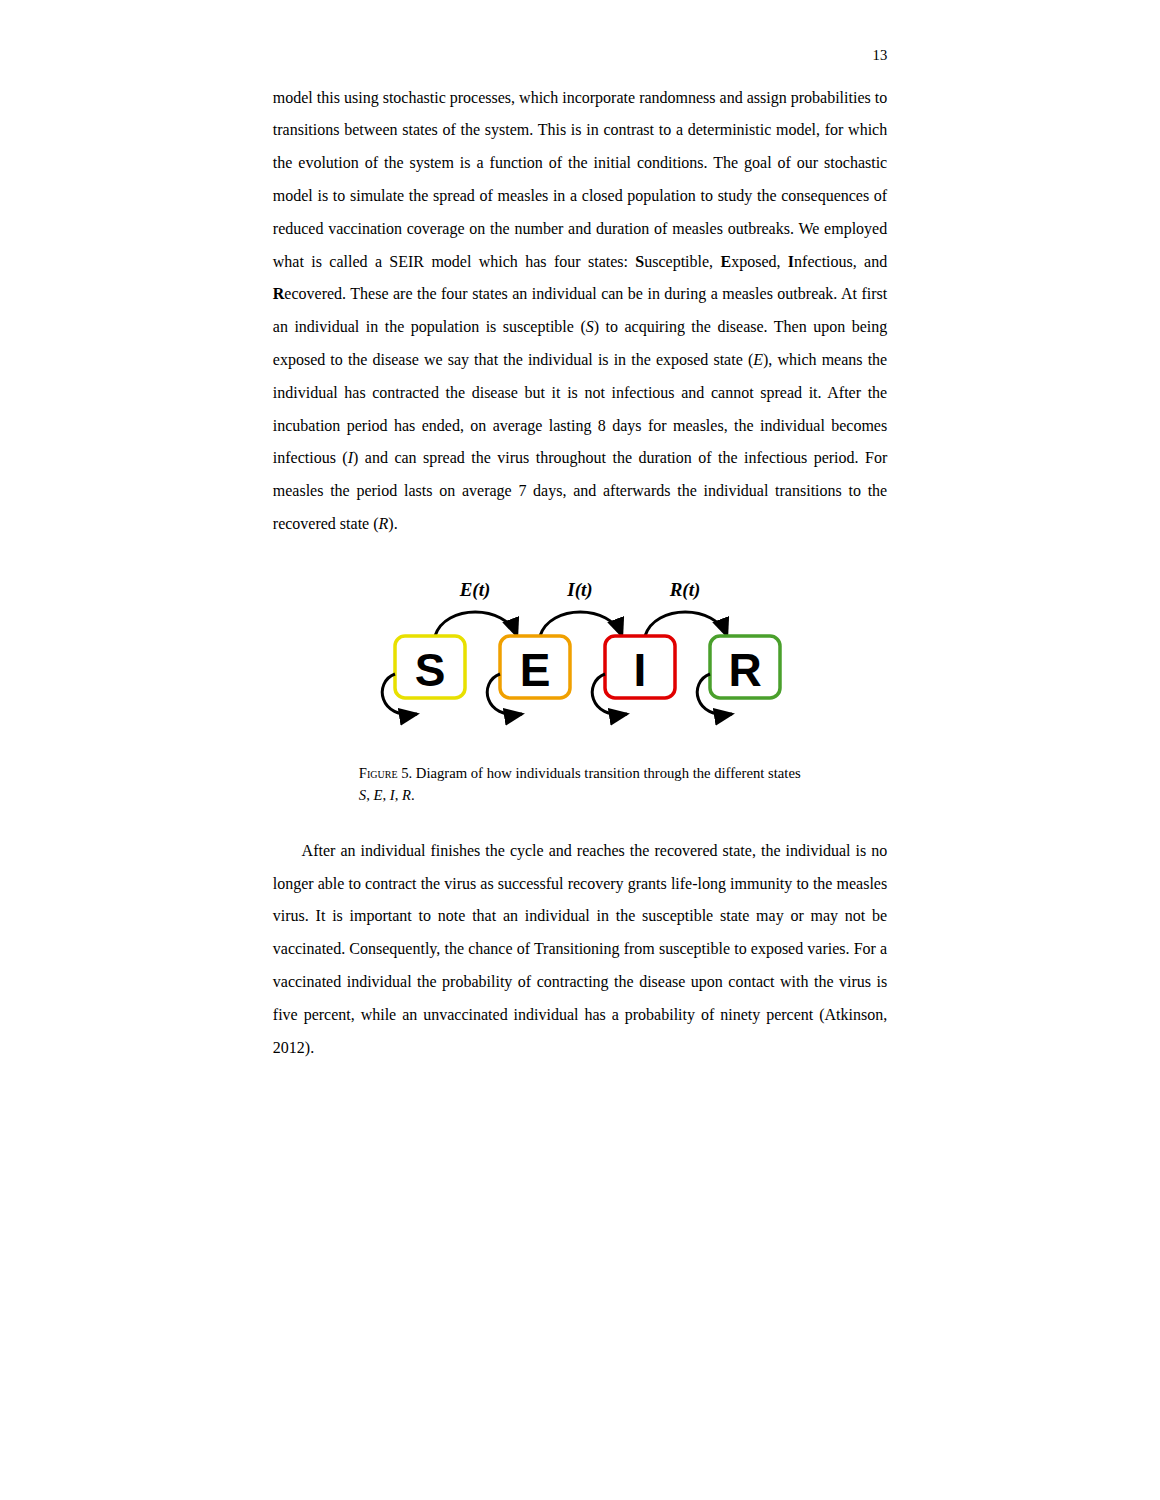13
model this using stochastic processes, which incorporate randomness and assign probabilities to transitions between states of the system. This is in contrast to a deterministic model, for which the evolution of the system is a function of the initial conditions. The goal of our stochastic model is to simulate the spread of measles in a closed population to study the consequences of reduced vaccination coverage on the number and duration of measles outbreaks. We employed what is called a SEIR model which has four states: Susceptible, Exposed, Infectious, and Recovered. These are the four states an individual can be in during a measles outbreak. At first an individual in the population is susceptible (S) to acquiring the disease. Then upon being exposed to the disease we say that the individual is in the exposed state (E), which means the individual has contracted the disease but it is not infectious and cannot spread it. After the incubation period has ended, on average lasting 8 days for measles, the individual becomes infectious (I) and can spread the virus throughout the duration of the infectious period. For measles the period lasts on average 7 days, and afterwards the individual transitions to the recovered state (R).
E(t) I(t) R(t) S E I R
Figure 5. Diagram of how individuals transition through the different states S, E, I, R.
After an individual finishes the cycle and reaches the recovered state, the individual is no longer able to contract the virus as successful recovery grants life-long immunity to the measles virus. It is important to note that an individual in the susceptible state may or may not be vaccinated. Consequently, the chance of Transitioning from susceptible to exposed varies. For a vaccinated individual the probability of contracting the disease upon contact with the virus is five percent, while an unvaccinated individual has a probability of ninety percent (Atkinson, 2012).